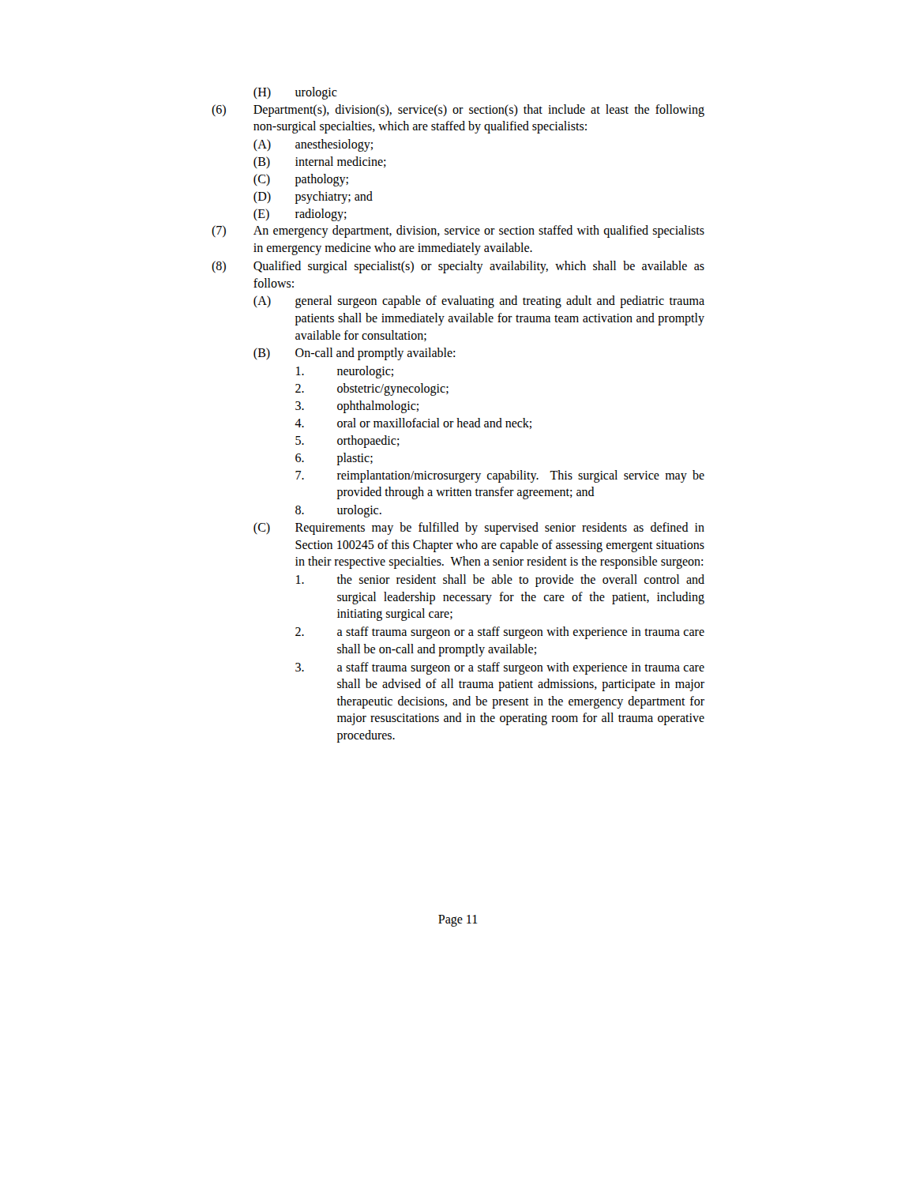(H)
urologic
(6)
Department(s), division(s), service(s) or section(s) that include at least the following non-surgical specialties, which are staffed by qualified specialists:
(A)
anesthesiology;
(B)
internal medicine;
(C)
pathology;
(D)
psychiatry; and
(E)
radiology;
(7)
An emergency department, division, service or section staffed with qualified specialists in emergency medicine who are immediately available.
(8)
Qualified surgical specialist(s) or specialty availability, which shall be available as follows:
(A)
general surgeon capable of evaluating and treating adult and pediatric trauma patients shall be immediately available for trauma team activation and promptly available for consultation;
(B)
On-call and promptly available:
1.
neurologic;
2.
obstetric/gynecologic;
3.
ophthalmologic;
4.
oral or maxillofacial or head and neck;
5.
orthopaedic;
6.
plastic;
7.
reimplantation/microsurgery capability. This surgical service may be provided through a written transfer agreement; and
8.
urologic.
(C)
Requirements may be fulfilled by supervised senior residents as defined in Section 100245 of this Chapter who are capable of assessing emergent situations in their respective specialties. When a senior resident is the responsible surgeon:
1.
the senior resident shall be able to provide the overall control and surgical leadership necessary for the care of the patient, including initiating surgical care;
2.
a staff trauma surgeon or a staff surgeon with experience in trauma care shall be on-call and promptly available;
3.
a staff trauma surgeon or a staff surgeon with experience in trauma care shall be advised of all trauma patient admissions, participate in major therapeutic decisions, and be present in the emergency department for major resuscitations and in the operating room for all trauma operative procedures.
Page 11